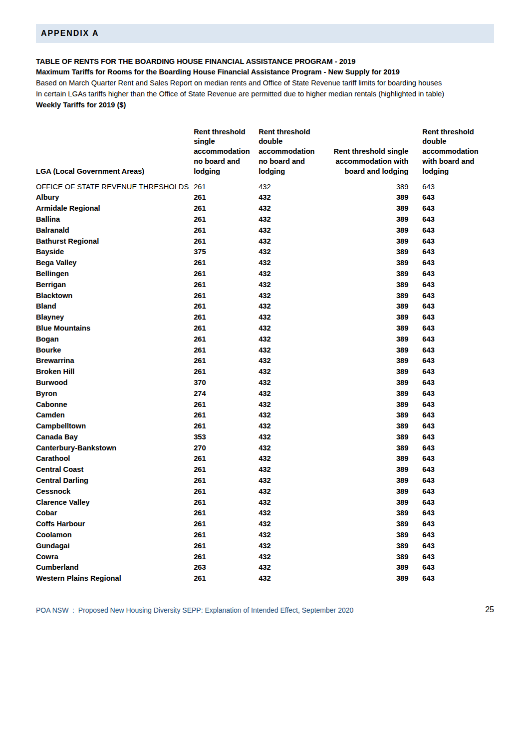APPENDIX A
TABLE OF RENTS FOR THE BOARDING HOUSE FINANCIAL ASSISTANCE PROGRAM - 2019
Maximum Tariffs for Rooms for the Boarding House Financial Assistance Program - New Supply for 2019
Based on March Quarter Rent and Sales Report on median rents and Office of State Revenue tariff limits for boarding houses
In certain LGAs tariffs higher than the Office of State Revenue are permitted due to higher median rentals (highlighted in table)
Weekly Tariffs for 2019 ($)
| LGA (Local Government Areas) | Rent threshold single accommodation no board and lodging | Rent threshold double accommodation no board and lodging | Rent threshold single accommodation with board and lodging | Rent threshold double accommodation with board and lodging |
| --- | --- | --- | --- | --- |
| OFFICE OF STATE REVENUE THRESHOLDS | 261 | 432 | 389 | 643 |
| Albury | 261 | 432 | 389 | 643 |
| Armidale Regional | 261 | 432 | 389 | 643 |
| Ballina | 261 | 432 | 389 | 643 |
| Balranald | 261 | 432 | 389 | 643 |
| Bathurst Regional | 261 | 432 | 389 | 643 |
| Bayside | 375 | 432 | 389 | 643 |
| Bega Valley | 261 | 432 | 389 | 643 |
| Bellingen | 261 | 432 | 389 | 643 |
| Berrigan | 261 | 432 | 389 | 643 |
| Blacktown | 261 | 432 | 389 | 643 |
| Bland | 261 | 432 | 389 | 643 |
| Blayney | 261 | 432 | 389 | 643 |
| Blue Mountains | 261 | 432 | 389 | 643 |
| Bogan | 261 | 432 | 389 | 643 |
| Bourke | 261 | 432 | 389 | 643 |
| Brewarrina | 261 | 432 | 389 | 643 |
| Broken Hill | 261 | 432 | 389 | 643 |
| Burwood | 370 | 432 | 389 | 643 |
| Byron | 274 | 432 | 389 | 643 |
| Cabonne | 261 | 432 | 389 | 643 |
| Camden | 261 | 432 | 389 | 643 |
| Campbelltown | 261 | 432 | 389 | 643 |
| Canada Bay | 353 | 432 | 389 | 643 |
| Canterbury-Bankstown | 270 | 432 | 389 | 643 |
| Carathool | 261 | 432 | 389 | 643 |
| Central Coast | 261 | 432 | 389 | 643 |
| Central Darling | 261 | 432 | 389 | 643 |
| Cessnock | 261 | 432 | 389 | 643 |
| Clarence Valley | 261 | 432 | 389 | 643 |
| Cobar | 261 | 432 | 389 | 643 |
| Coffs Harbour | 261 | 432 | 389 | 643 |
| Coolamon | 261 | 432 | 389 | 643 |
| Gundagai | 261 | 432 | 389 | 643 |
| Cowra | 261 | 432 | 389 | 643 |
| Cumberland | 263 | 432 | 389 | 643 |
| Western Plains Regional | 261 | 432 | 389 | 643 |
POA NSW : Proposed New Housing Diversity SEPP: Explanation of Intended Effect, September 2020
25